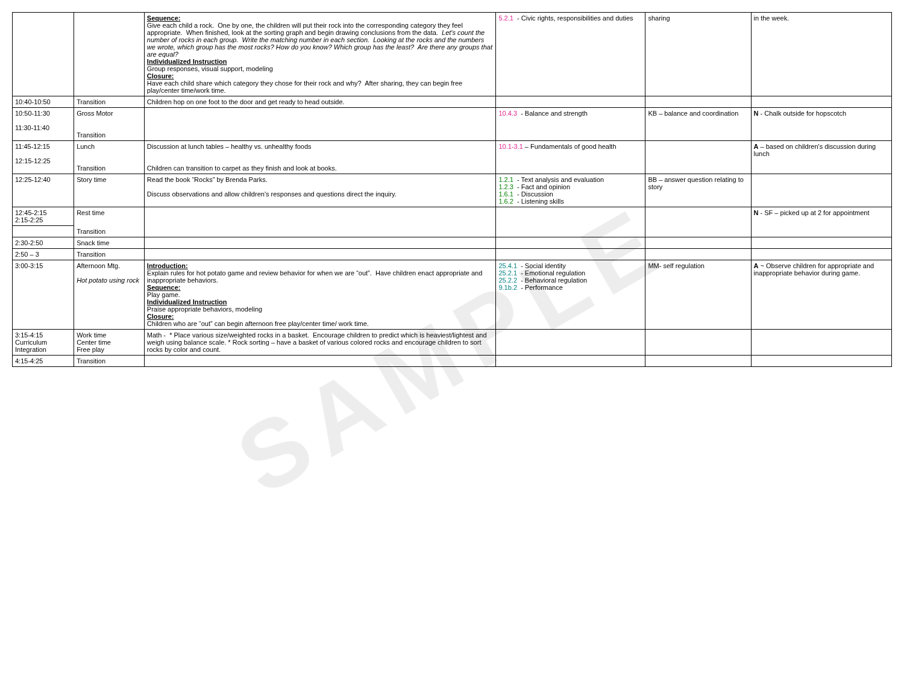SAMPLE
| | | Sequence: Give each child a rock. One by one, the children will put their rock into the corresponding category they feel appropriate. When finished, look at the sorting graph and begin drawing conclusions from the data. Let's count the number of rocks in each group. Write the matching number in each section. Looking at the rocks and the numbers we wrote, which group has the most rocks? How do you know? Which group has the least? Are there any groups that are equal? Individualized Instruction Group responses, visual support, modeling Closure: Have each child share which category they chose for their rock and why? After sharing, they can begin free play/center time/work time. | 5.2.1 - Civic rights, responsibilities and duties | sharing | in the week. |
| 10:40-10:50 | Transition | Children hop on one foot to the door and get ready to head outside. | | | |
| 10:50-11:30 11:30-11:40 | Gross Motor Transition | | 10.4.3 - Balance and strength | KB – balance and coordination | N - Chalk outside for hopscotch |
| 11:45-12:15 12:15-12:25 | Lunch Transition | Discussion at lunch tables – healthy vs. unhealthy foods Children can transition to carpet as they finish and look at books. | 10.1-3.1 – Fundamentals of good health | | A – based on children's discussion during lunch |
| 12:25-12:40 | Story time | Read the book “Rocks” by Brenda Parks. Discuss observations and allow children's responses and questions direct the inquiry. | 1.2.1 - Text analysis and evaluation 1.2.3 - Fact and opinion 1.6.1 - Discussion 1.6.2 - Listening skills | BB – answer question relating to story | |
| 12:45-2:15 2:15-2:25 | Rest time | | | | N - SF – picked up at 2 for appointment |
| | Transition |
| 2:30-2:50 | Snack time | | | | |
| 2:50 – 3 | Transition | | | | |
| 3:00-3:15 | Afternoon Mtg. Hot potato using rock | Introduction: Explain rules for hot potato game and review behavior for when we are “out”. Have children enact appropriate and inappropriate behaviors. Sequence: Play game. Individualized Instruction Praise appropriate behaviors, modeling Closure: Children who are “out” can begin afternoon free play/center time/ work time. | 25.4.1 - Social identity 25.2.1 - Emotional regulation 25.2.2 - Behavioral regulation 9.1b.2 - Performance | MM- self regulation | A ~ Observe children for appropriate and inappropriate behavior during game. |
| 3:15-4:15 Curriculum Integration | Work time Center time Free play | Math - * Place various size/weighted rocks in a basket. Encourage children to predict which is heaviest/lightest and weigh using balance scale. * Rock sorting – have a basket of various colored rocks and encourage children to sort rocks by color and count. | | | |
| 4:15-4:25 | Transition | | | | |